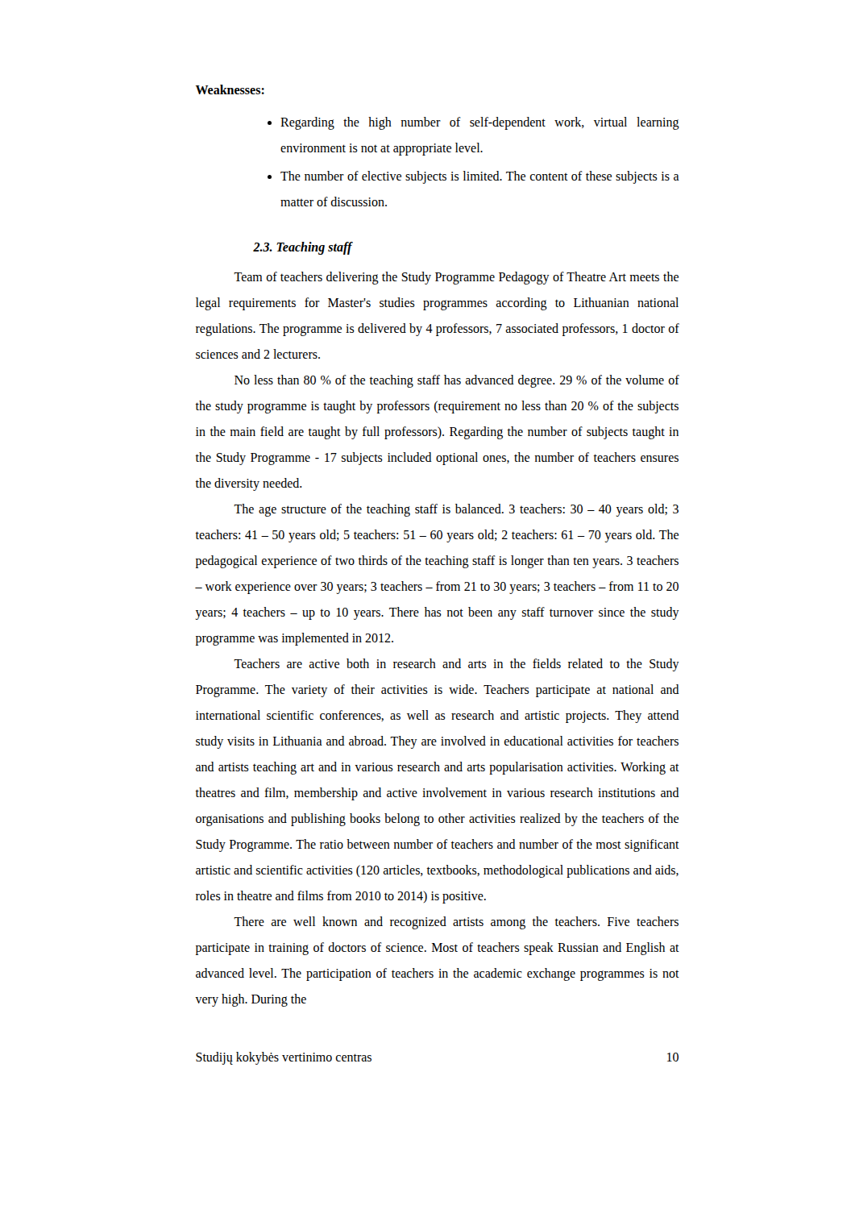Weaknesses:
Regarding the high number of self-dependent work, virtual learning environment is not at appropriate level.
The number of elective subjects is limited. The content of these subjects is a matter of discussion.
2.3. Teaching staff
Team of teachers delivering the Study Programme Pedagogy of Theatre Art meets the legal requirements for Master's studies programmes according to Lithuanian national regulations. The programme is delivered by 4 professors, 7 associated professors, 1 doctor of sciences and 2 lecturers.
No less than 80 % of the teaching staff has advanced degree. 29 % of the volume of the study programme is taught by professors (requirement no less than 20 % of the subjects in the main field are taught by full professors). Regarding the number of subjects taught in the Study Programme - 17 subjects included optional ones, the number of teachers ensures the diversity needed.
The age structure of the teaching staff is balanced. 3 teachers: 30 – 40 years old; 3 teachers: 41 – 50 years old; 5 teachers: 51 – 60 years old; 2 teachers: 61 – 70 years old. The pedagogical experience of two thirds of the teaching staff is longer than ten years. 3 teachers – work experience over 30 years; 3 teachers – from 21 to 30 years; 3 teachers – from 11 to 20 years; 4 teachers – up to 10 years. There has not been any staff turnover since the study programme was implemented in 2012.
Teachers are active both in research and arts in the fields related to the Study Programme. The variety of their activities is wide. Teachers participate at national and international scientific conferences, as well as research and artistic projects. They attend study visits in Lithuania and abroad. They are involved in educational activities for teachers and artists teaching art and in various research and arts popularisation activities. Working at theatres and film, membership and active involvement in various research institutions and organisations and publishing books belong to other activities realized by the teachers of the Study Programme. The ratio between number of teachers and number of the most significant artistic and scientific activities (120 articles, textbooks, methodological publications and aids, roles in theatre and films from 2010 to 2014) is positive.
There are well known and recognized artists among the teachers. Five teachers participate in training of doctors of science. Most of teachers speak Russian and English at advanced level. The participation of teachers in the academic exchange programmes is not very high. During the
Studijų kokybės vertinimo centras 10